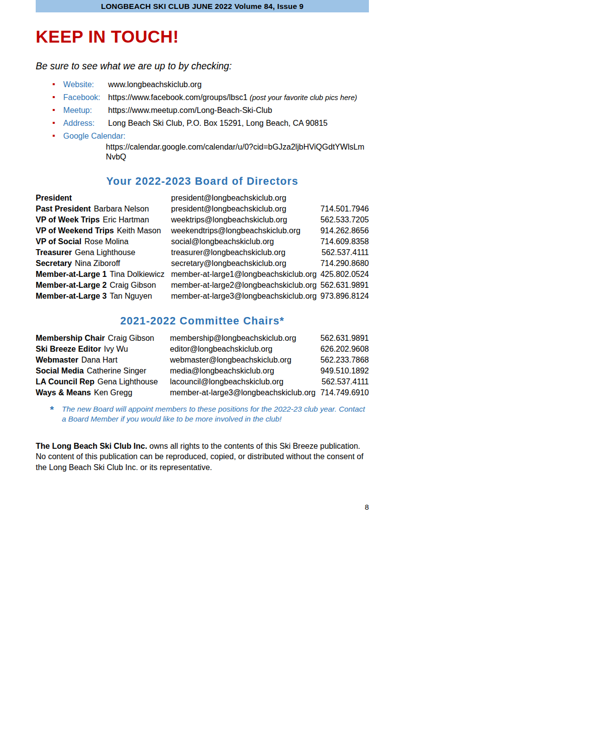LONGBEACH SKI CLUB JUNE 2022 Volume 84, Issue 9
KEEP IN TOUCH!
Be sure to see what we are up to by checking:
Website: www.longbeachskiclub.org
Facebook: https://www.facebook.com/groups/lbsc1 (post your favorite club pics here)
Meetup: https://www.meetup.com/Long-Beach-Ski-Club
Address: Long Beach Ski Club, P.O. Box 15291, Long Beach, CA 90815
Google Calendar: https://calendar.google.com/calendar/u/0?cid=bGJza2ljbHViQGdtYWlsLmNvbQ
Your 2022-2023 Board of Directors
| President | president@longbeachskiclub.org | |
| Past President Barbara Nelson | president@longbeachskiclub.org | 714.501.7946 |
| VP of Week Trips Eric Hartman | weektrips@longbeachskiclub.org | 562.533.7205 |
| VP of Weekend Trips Keith Mason | weekendtrips@longbeachskiclub.org | 914.262.8656 |
| VP of Social Rose Molina | social@longbeachskiclub.org | 714.609.8358 |
| Treasurer Gena Lighthouse | treasurer@longbeachskiclub.org | 562.537.4111 |
| Secretary Nina Ziboroff | secretary@longbeachskiclub.org | 714.290.8680 |
| Member-at-Large 1 Tina Dolkiewicz | member-at-large1@longbeachskiclub.org | 425.802.0524 |
| Member-at-Large 2 Craig Gibson | member-at-large2@longbeachskiclub.org | 562.631.9891 |
| Member-at-Large 3 Tan Nguyen | member-at-large3@longbeachskiclub.org | 973.896.8124 |
2021-2022 Committee Chairs*
| Membership Chair Craig Gibson | membership@longbeachskiclub.org | 562.631.9891 |
| Ski Breeze Editor Ivy Wu | editor@longbeachskiclub.org | 626.202.9608 |
| Webmaster Dana Hart | webmaster@longbeachskiclub.org | 562.233.7868 |
| Social Media Catherine Singer | media@longbeachskiclub.org | 949.510.1892 |
| LA Council Rep Gena Lighthouse | lacouncil@longbeachskiclub.org | 562.537.4111 |
| Ways & Means Ken Gregg | member-at-large3@longbeachskiclub.org | 714.749.6910 |
*The new Board will appoint members to these positions for the 2022-23 club year. Contact a Board Member if you would like to be more involved in the club!
The Long Beach Ski Club Inc. owns all rights to the contents of this Ski Breeze publication. No content of this publication can be reproduced, copied, or distributed without the consent of the Long Beach Ski Club Inc. or its representative.
8